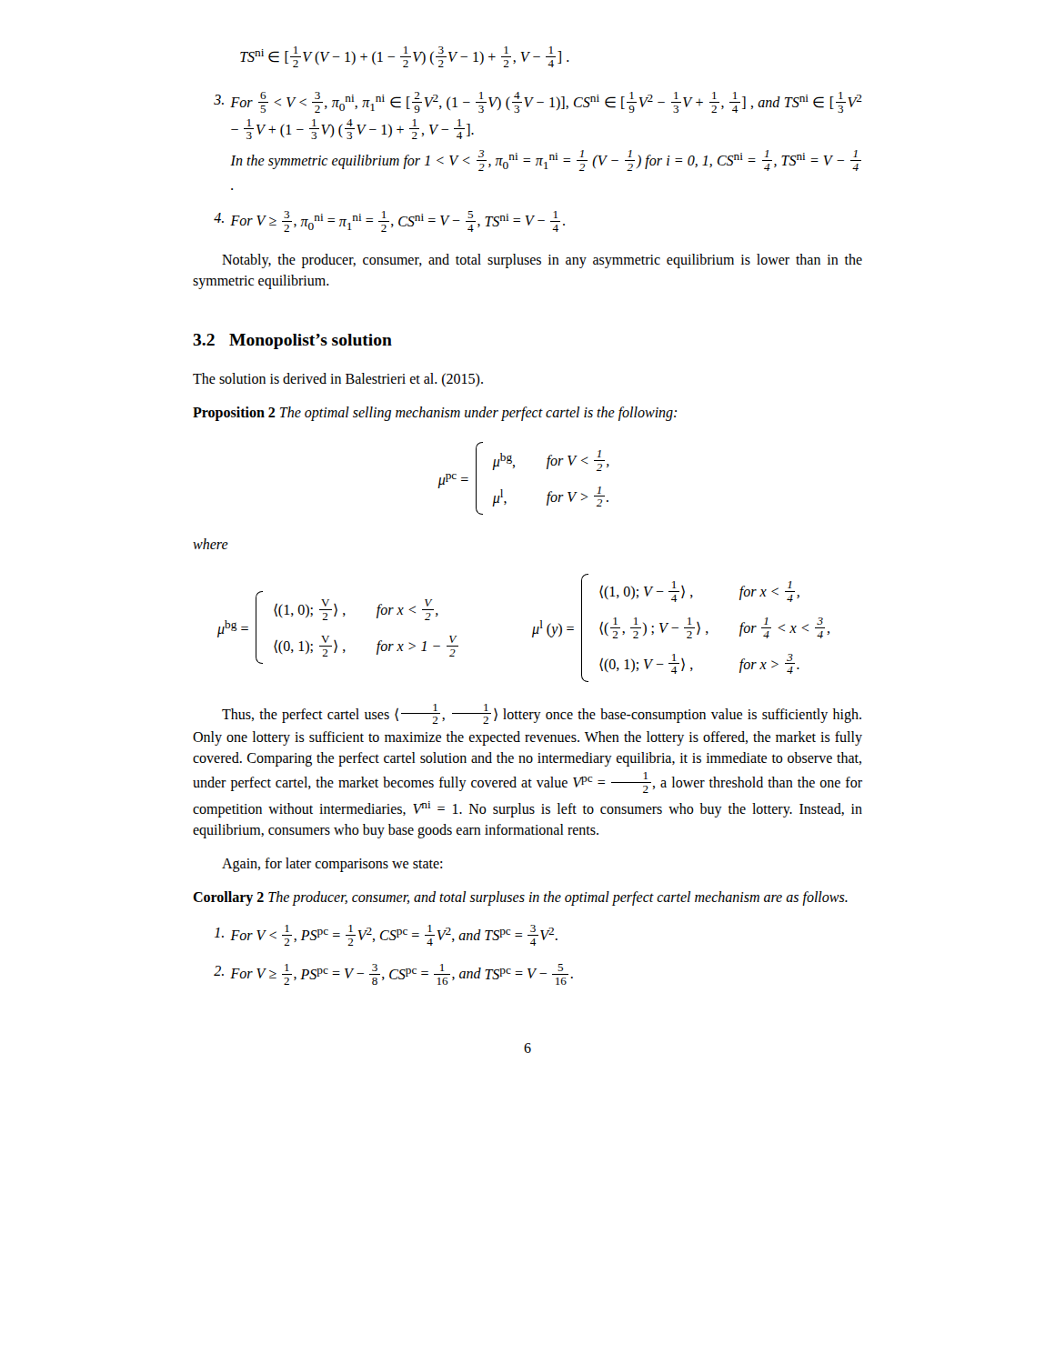TSni ∈ [12 V (V − 1) + (1 − 12 V) (32 V − 1) + 12, V − 14] .
3. For 65 < V < 32, π0ni, π1ni ∈ [29 V2, (1 − 13 V) (43 V − 1)], CSni ∈ [19 V2 − 13 V + 12, 14] , and TSni ∈ [13 V2 − 13 V + (1 − 13 V) (43 V − 1) + 12, V − 14].
In the symmetric equilibrium for 1 < V < 32, π0ni = π1ni = 12 (V − 12) for i = 0, 1, CSni = 14, TSni = V − 14.
4. For V ≥ 32, π0ni = π1ni = 12, CSni = V − 54, TSni = V − 14.
Notably, the producer, consumer, and total surpluses in any asymmetric equilibrium is lower than in the symmetric equilibrium.
3.2 Monopolist’s solution
The solution is derived in Balestrieri et al. (2015).
Proposition 2 The optimal selling mechanism under perfect cartel is the following:
μpc =
| μ bg , | for V < 1 2 , |
| μ l , | for V > 1 2 . |
where
μbg =
| ⟨ (1, 0); V 2 ⟩ , | for x < V 2 , |
| ⟨ (0, 1); V 2 ⟩ , | for x > 1 − V 2 |
μl (y) =
| ⟨ (1, 0); V − 1 4 ⟩ , | for x < 1 4 , |
| ⟨ ( 1 2 , 1 2 ) ; V − 1 2 ⟩ , | for 1 4 < x < 3 4 , |
| ⟨ (0, 1); V − 1 4 ⟩ , | for x > 3 4 . |
Thus, the perfect cartel uses ⟨12, 12⟩ lottery once the base-consumption value is sufficiently high. Only one lottery is sufficient to maximize the expected revenues. When the lottery is offered, the market is fully covered. Comparing the perfect cartel solution and the no intermediary equilibria, it is immediate to observe that, under perfect cartel, the market becomes fully covered at value Vpc = 12, a lower threshold than the one for competition without intermediaries, Vni = 1. No surplus is left to consumers who buy the lottery. Instead, in equilibrium, consumers who buy base goods earn informational rents.
Again, for later comparisons we state:
Corollary 2 The producer, consumer, and total surpluses in the optimal perfect cartel mechanism are as follows.
1. For V < 12, PSpc = 12 V2, CSpc = 14 V2, and TSpc = 34 V2.
2. For V ≥ 12, PSpc = V − 38, CSpc = 116, and TSpc = V − 516.
6